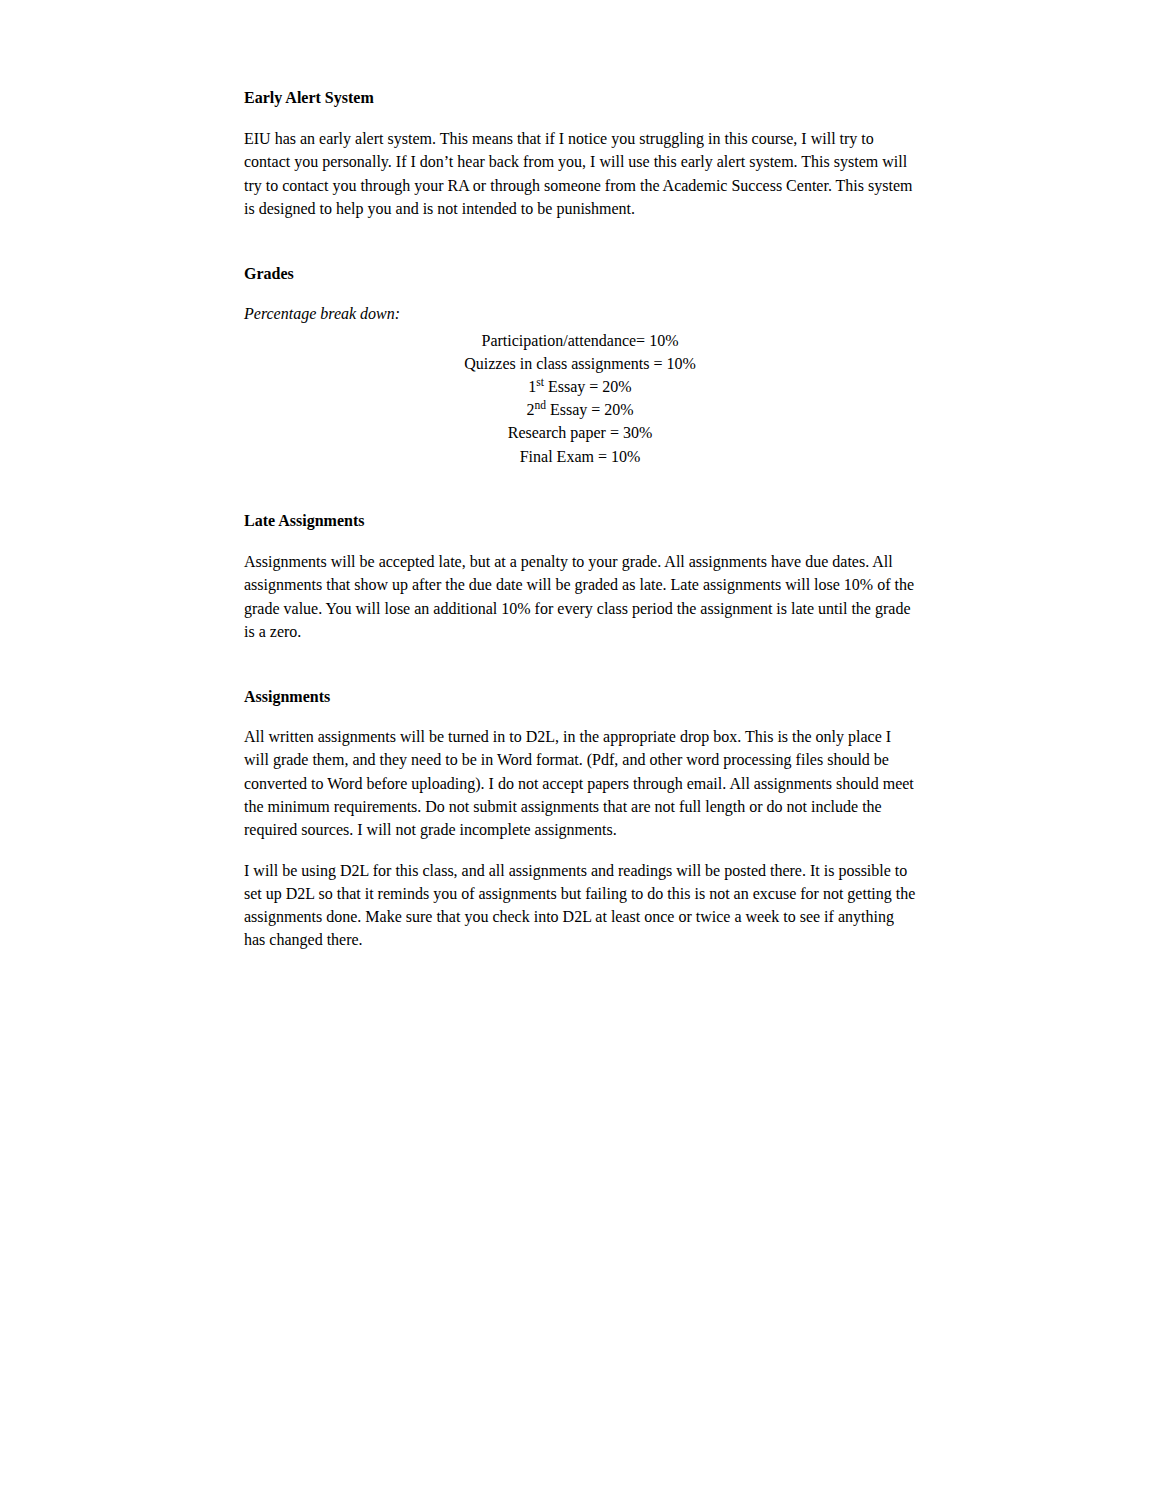Early Alert System
EIU has an early alert system. This means that if I notice you struggling in this course, I will try to contact you personally. If I don’t hear back from you, I will use this early alert system. This system will try to contact you through your RA or through someone from the Academic Success Center. This system is designed to help you and is not intended to be punishment.
Grades
Percentage break down:
Participation/attendance= 10%
Quizzes in class assignments = 10%
1st Essay = 20%
2nd Essay = 20%
Research paper = 30%
Final Exam = 10%
Late Assignments
Assignments will be accepted late, but at a penalty to your grade. All assignments have due dates. All assignments that show up after the due date will be graded as late. Late assignments will lose 10% of the grade value. You will lose an additional 10% for every class period the assignment is late until the grade is a zero.
Assignments
All written assignments will be turned in to D2L, in the appropriate drop box. This is the only place I will grade them, and they need to be in Word format. (Pdf, and other word processing files should be converted to Word before uploading). I do not accept papers through email. All assignments should meet the minimum requirements. Do not submit assignments that are not full length or do not include the required sources. I will not grade incomplete assignments.
I will be using D2L for this class, and all assignments and readings will be posted there. It is possible to set up D2L so that it reminds you of assignments but failing to do this is not an excuse for not getting the assignments done. Make sure that you check into D2L at least once or twice a week to see if anything has changed there.